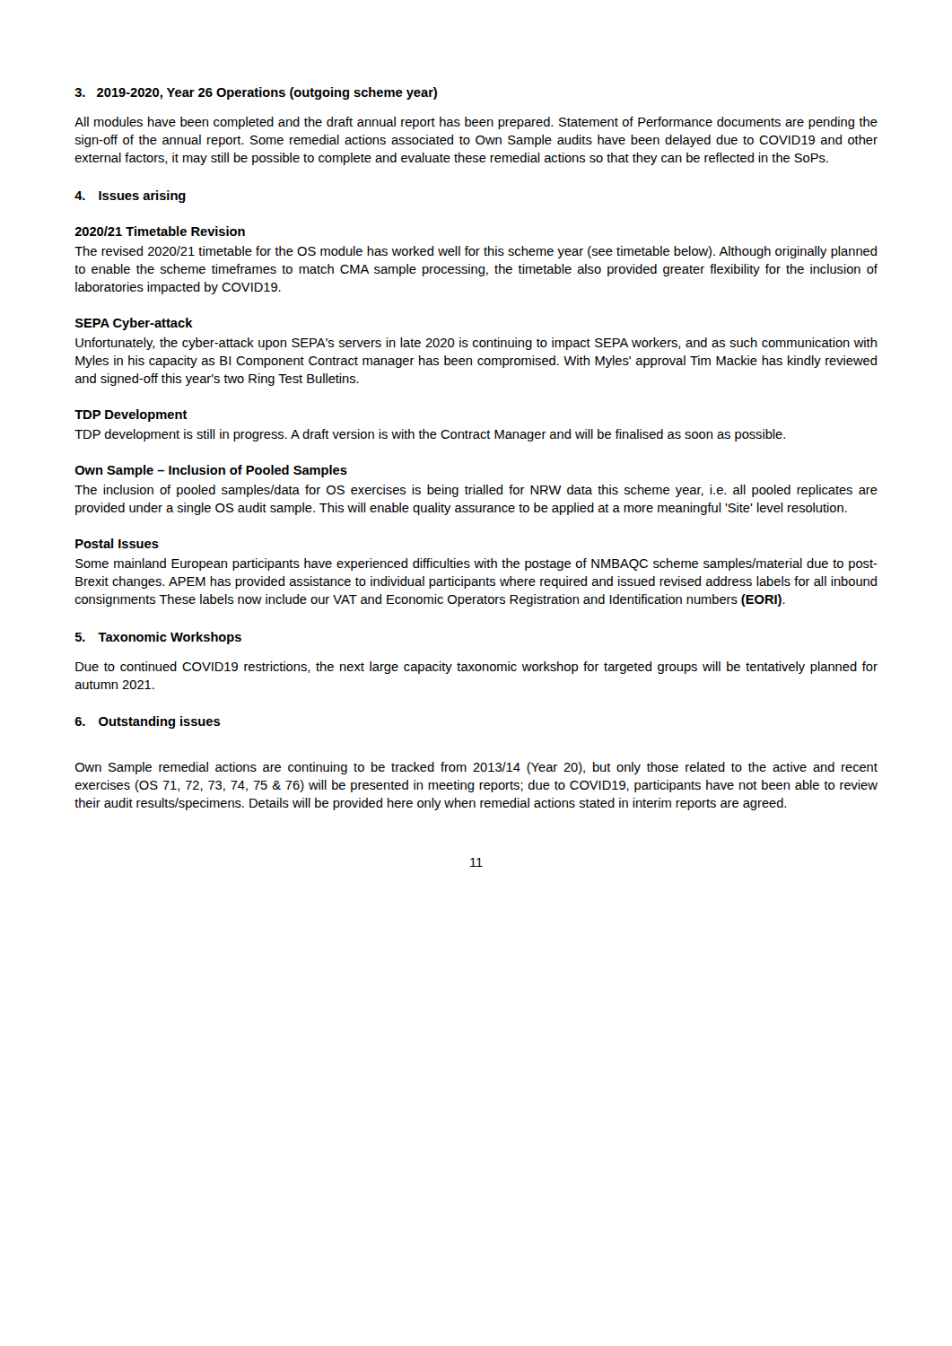3. 2019-2020, Year 26 Operations (outgoing scheme year)
All modules have been completed and the draft annual report has been prepared. Statement of Performance documents are pending the sign-off of the annual report. Some remedial actions associated to Own Sample audits have been delayed due to COVID19 and other external factors, it may still be possible to complete and evaluate these remedial actions so that they can be reflected in the SoPs.
4. Issues arising
2020/21 Timetable Revision
The revised 2020/21 timetable for the OS module has worked well for this scheme year (see timetable below). Although originally planned to enable the scheme timeframes to match CMA sample processing, the timetable also provided greater flexibility for the inclusion of laboratories impacted by COVID19.
SEPA Cyber-attack
Unfortunately, the cyber-attack upon SEPA's servers in late 2020 is continuing to impact SEPA workers, and as such communication with Myles in his capacity as BI Component Contract manager has been compromised. With Myles' approval Tim Mackie has kindly reviewed and signed-off this year's two Ring Test Bulletins.
TDP Development
TDP development is still in progress. A draft version is with the Contract Manager and will be finalised as soon as possible.
Own Sample – Inclusion of Pooled Samples
The inclusion of pooled samples/data for OS exercises is being trialled for NRW data this scheme year, i.e. all pooled replicates are provided under a single OS audit sample. This will enable quality assurance to be applied at a more meaningful 'Site' level resolution.
Postal Issues
Some mainland European participants have experienced difficulties with the postage of NMBAQC scheme samples/material due to post-Brexit changes. APEM has provided assistance to individual participants where required and issued revised address labels for all inbound consignments These labels now include our VAT and Economic Operators Registration and Identification numbers (EORI).
5. Taxonomic Workshops
Due to continued COVID19 restrictions, the next large capacity taxonomic workshop for targeted groups will be tentatively planned for autumn 2021.
6. Outstanding issues
Own Sample remedial actions are continuing to be tracked from 2013/14 (Year 20), but only those related to the active and recent exercises (OS 71, 72, 73, 74, 75 & 76) will be presented in meeting reports; due to COVID19, participants have not been able to review their audit results/specimens. Details will be provided here only when remedial actions stated in interim reports are agreed.
11